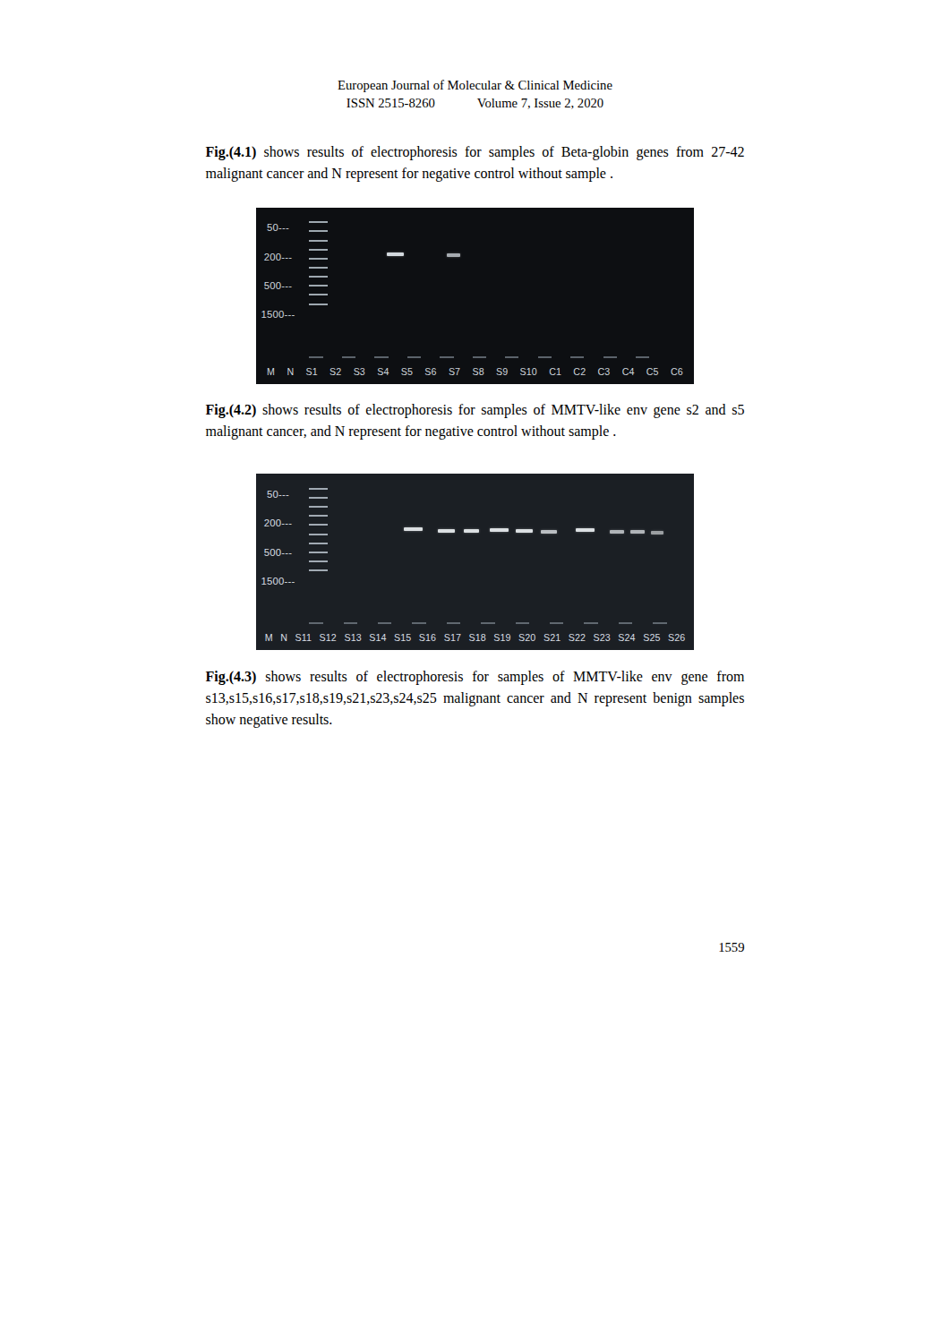European Journal of Molecular & Clinical Medicine
ISSN 2515-8260 Volume 7, Issue 2, 2020
Fig.(4.1) shows results of electrophoresis for samples of Beta-globin genes from 27-42 malignant cancer and N represent for negative control without sample .
50---
200---
500---
1500---
MNS1 S2 S3 S4 S5 S6 S7 S8 S9 S10 C1 C2 C3 C4 C5 C6
Fig.(4.2) shows results of electrophoresis for samples of MMTV-like env gene s2 and s5 malignant cancer, and N represent for negative control without sample .
50---
200---
500---
1500---
MNS11 S12 S13 S14 S15 S16 S17 S18 S19 S20 S21 S22 S23 S24 S25 S26
Fig.(4.3) shows results of electrophoresis for samples of MMTV-like env gene from s13,s15,s16,s17,s18,s19,s21,s23,s24,s25 malignant cancer and N represent benign samples show negative results.
1559